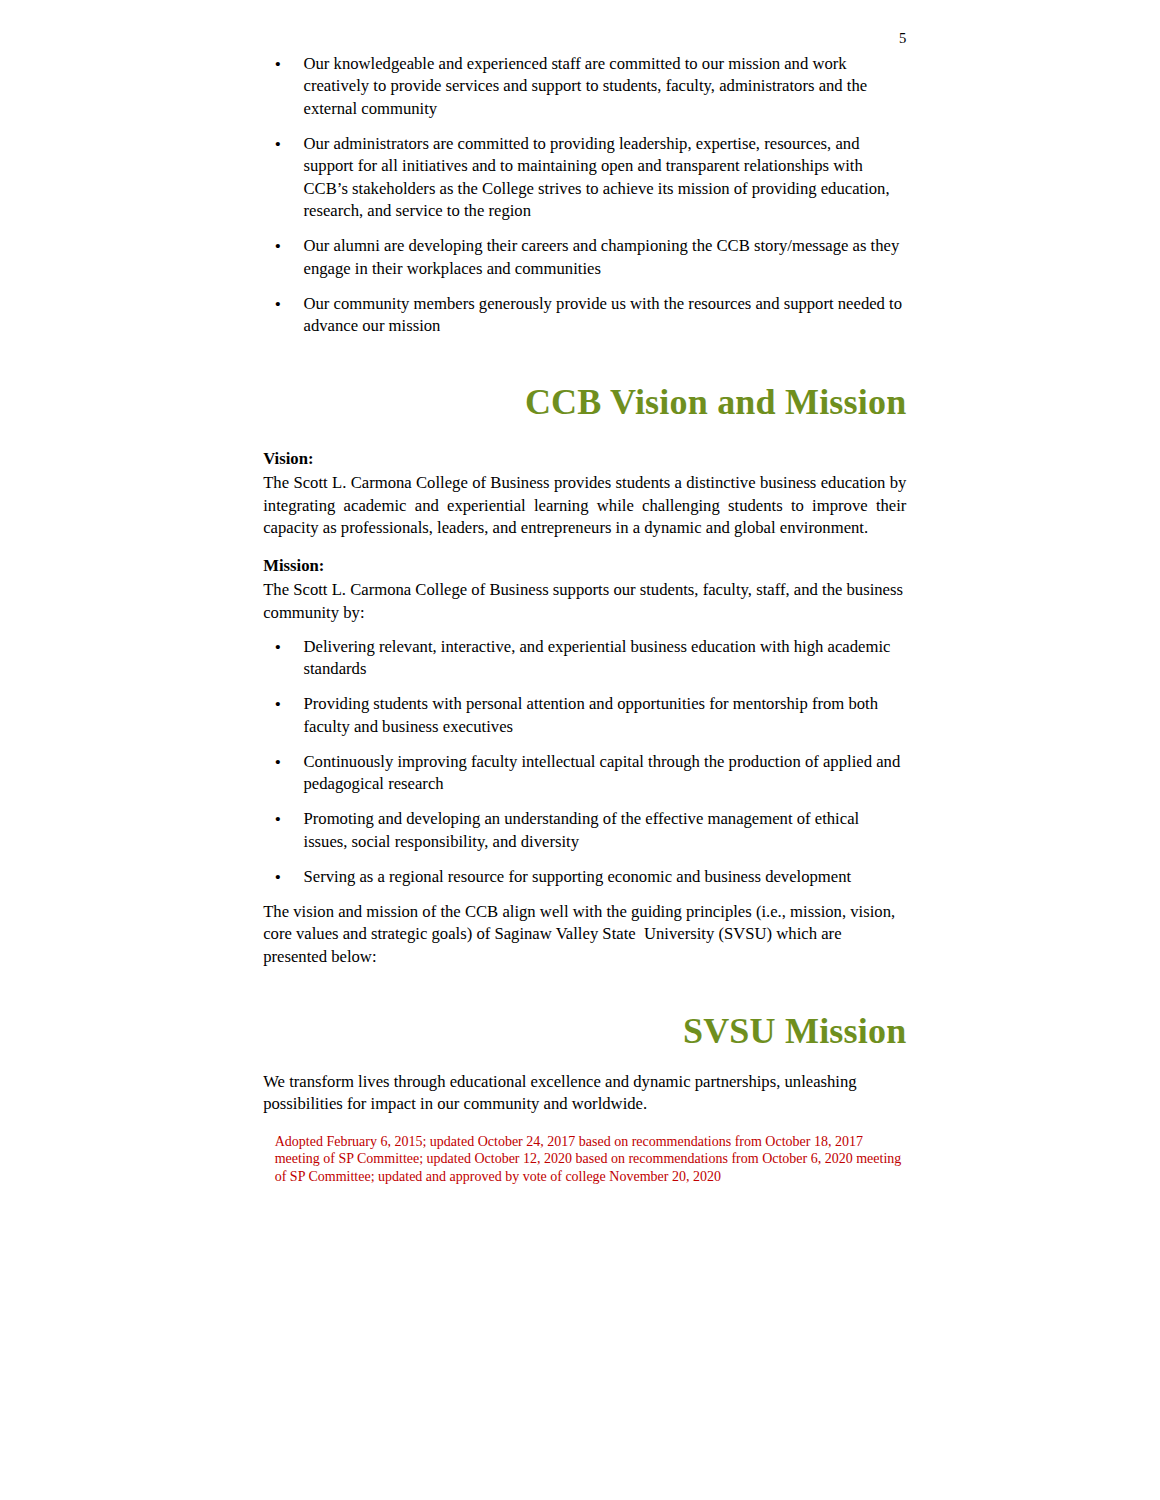5
Our knowledgeable and experienced staff are committed to our mission and work creatively to provide services and support to students, faculty, administrators and the external community
Our administrators are committed to providing leadership, expertise, resources, and support for all initiatives and to maintaining open and transparent relationships with CCB’s stakeholders as the College strives to achieve its mission of providing education, research, and service to the region
Our alumni are developing their careers and championing the CCB story/message as they engage in their workplaces and communities
Our community members generously provide us with the resources and support needed to advance our mission
CCB Vision and Mission
Vision:
The Scott L. Carmona College of Business provides students a distinctive business education by integrating academic and experiential learning while challenging students to improve their capacity as professionals, leaders, and entrepreneurs in a dynamic and global environment.
Mission:
The Scott L. Carmona College of Business supports our students, faculty, staff, and the business community by:
Delivering relevant, interactive, and experiential business education with high academic standards
Providing students with personal attention and opportunities for mentorship from both faculty and business executives
Continuously improving faculty intellectual capital through the production of applied and pedagogical research
Promoting and developing an understanding of the effective management of ethical issues, social responsibility, and diversity
Serving as a regional resource for supporting economic and business development
The vision and mission of the CCB align well with the guiding principles (i.e., mission, vision, core values and strategic goals) of Saginaw Valley State University (SVSU) which are presented below:
SVSU Mission
We transform lives through educational excellence and dynamic partnerships, unleashing possibilities for impact in our community and worldwide.
Adopted February 6, 2015; updated October 24, 2017 based on recommendations from October 18, 2017 meeting of SP Committee; updated October 12, 2020 based on recommendations from October 6, 2020 meeting of SP Committee; updated and approved by vote of college November 20, 2020